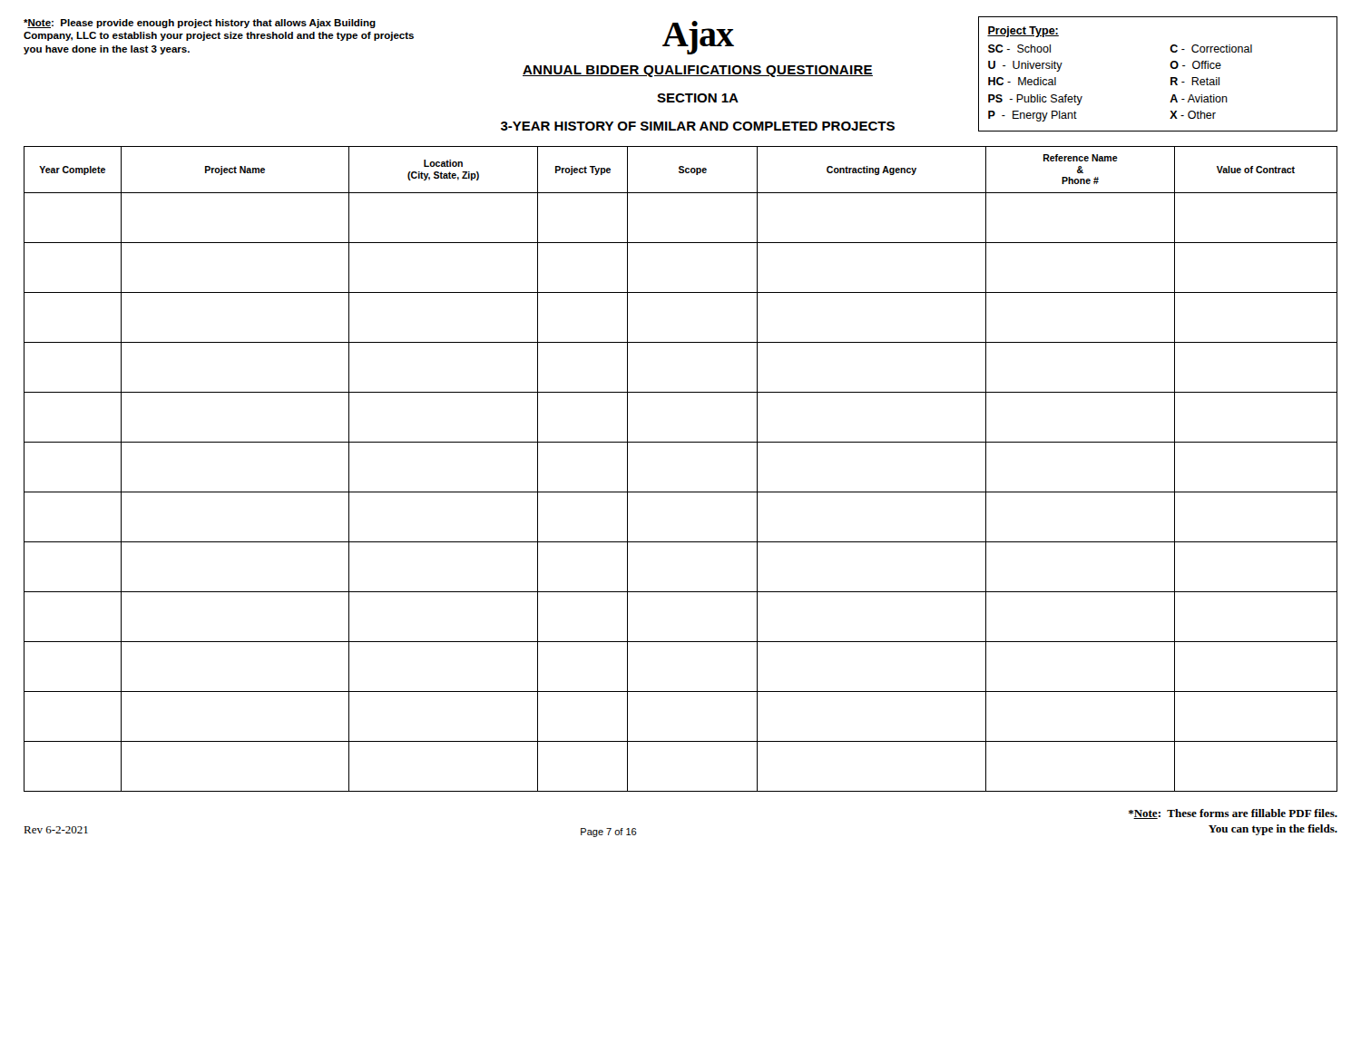*Note: Please provide enough project history that allows Ajax Building Company, LLC to establish your project size threshold and the type of projects you have done in the last 3 years.
Ajax
ANNUAL BIDDER QUALIFICATIONS QUESTIONAIRE
SECTION 1A
3-YEAR HISTORY OF SIMILAR AND COMPLETED PROJECTS
Project Type:
| SC - School | C - Correctional |
| U - University | O - Office |
| HC - Medical | R - Retail |
| PS - Public Safety | A - Aviation |
| P - Energy Plant | X - Other |
| Year Complete | Project Name | Location (City, State, Zip) | Project Type | Scope | Contracting Agency | Reference Name & Phone # | Value of Contract |
| --- | --- | --- | --- | --- | --- | --- | --- |
Rev 6-2-2021
Page 7 of 16
*Note: These forms are fillable PDF files.
You can type in the fields.